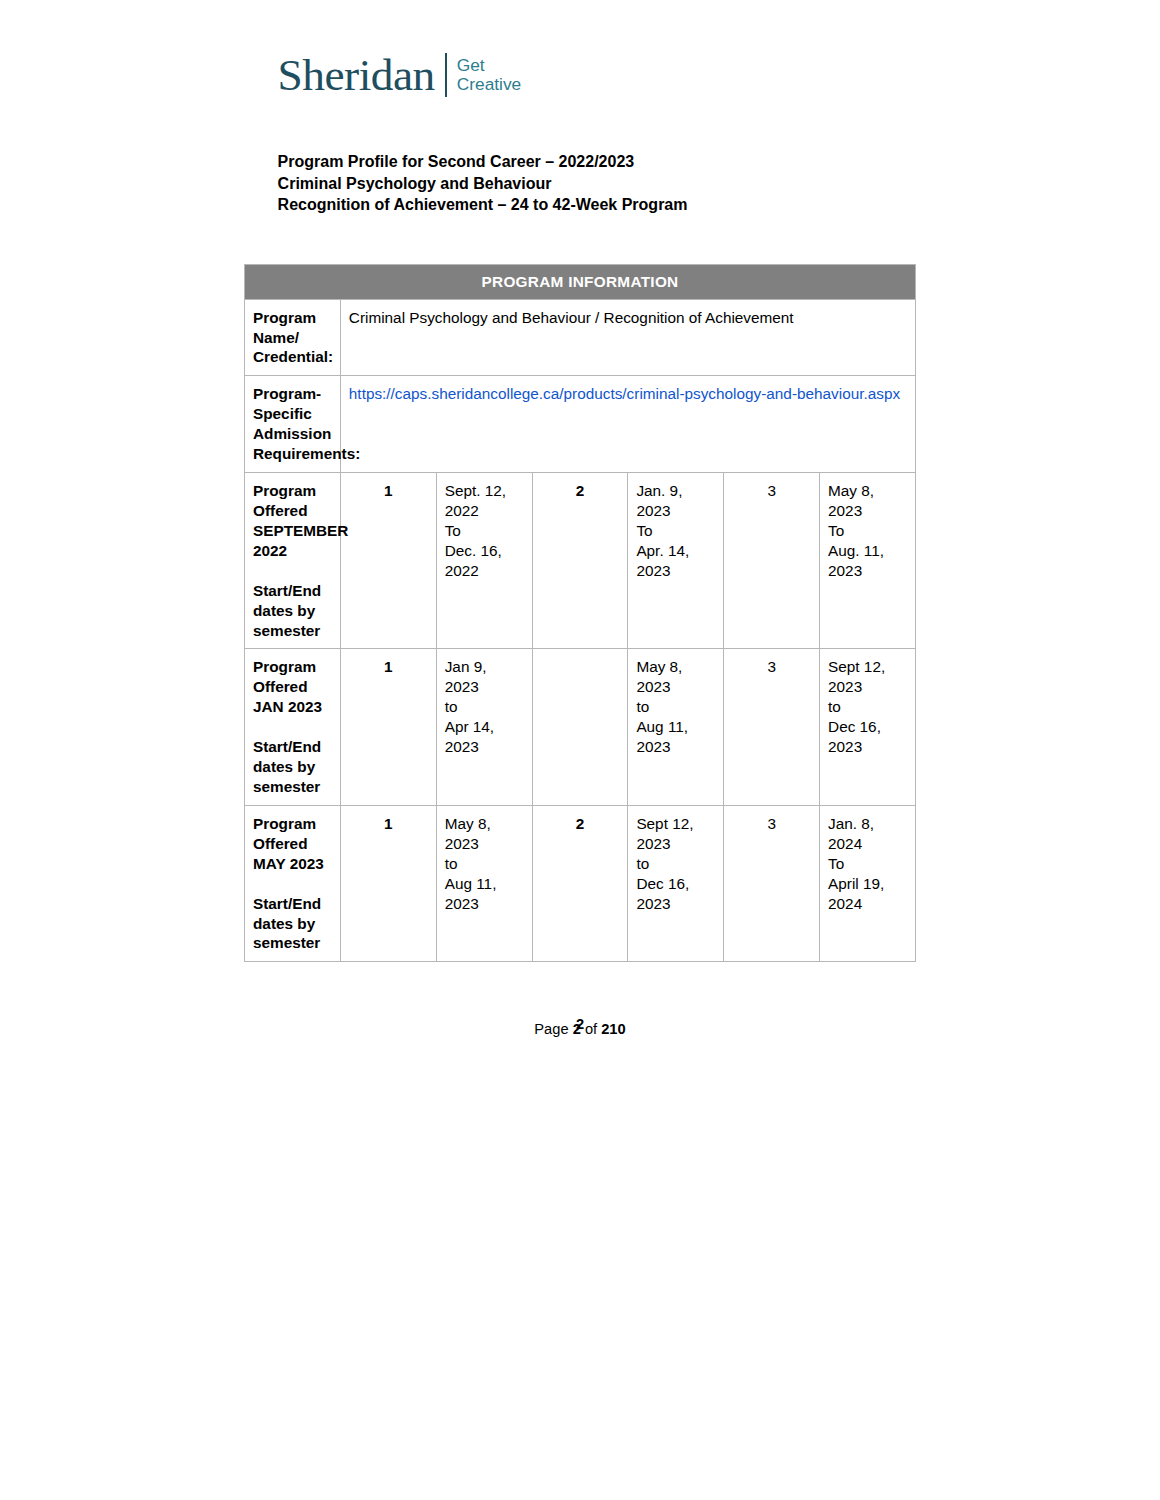Sheridan Get
Creative
Program Profile for Second Career – 2022/2023
Criminal Psychology and Behaviour
Recognition of Achievement – 24 to 42-Week Program
| PROGRAM INFORMATION |
| --- |
| Program Name/ Credential: | Criminal Psychology and Behaviour / Recognition of Achievement |
| Program-Specific Admission Requirements: | https://caps.sheridancollege.ca/products/criminal-psychology-and-behaviour.aspx |
| Program Offered SEPTEMBER 2022 Start/End dates by semester | 1 | Sept. 12, 2022 To Dec. 16, 2022 | 2 | Jan. 9, 2023 To Apr. 14, 2023 | 3 | May 8, 2023 To Aug. 11, 2023 |
| Program Offered JAN 2023 Start/End dates by semester | 1 | Jan 9, 2023 to Apr 14, 2023 | | May 8, 2023 to Aug 11, 2023 | 3 | Sept 12, 2023 to Dec 16, 2023 |
| Program Offered MAY 2023 Start/End dates by semester | 1 | May 8, 2023 to Aug 11, 2023 | 2 | Sept 12, 2023 to Dec 16, 2023 | 3 | Jan. 8, 2024 To April 19, 2024 |
2
Page 2 of 210